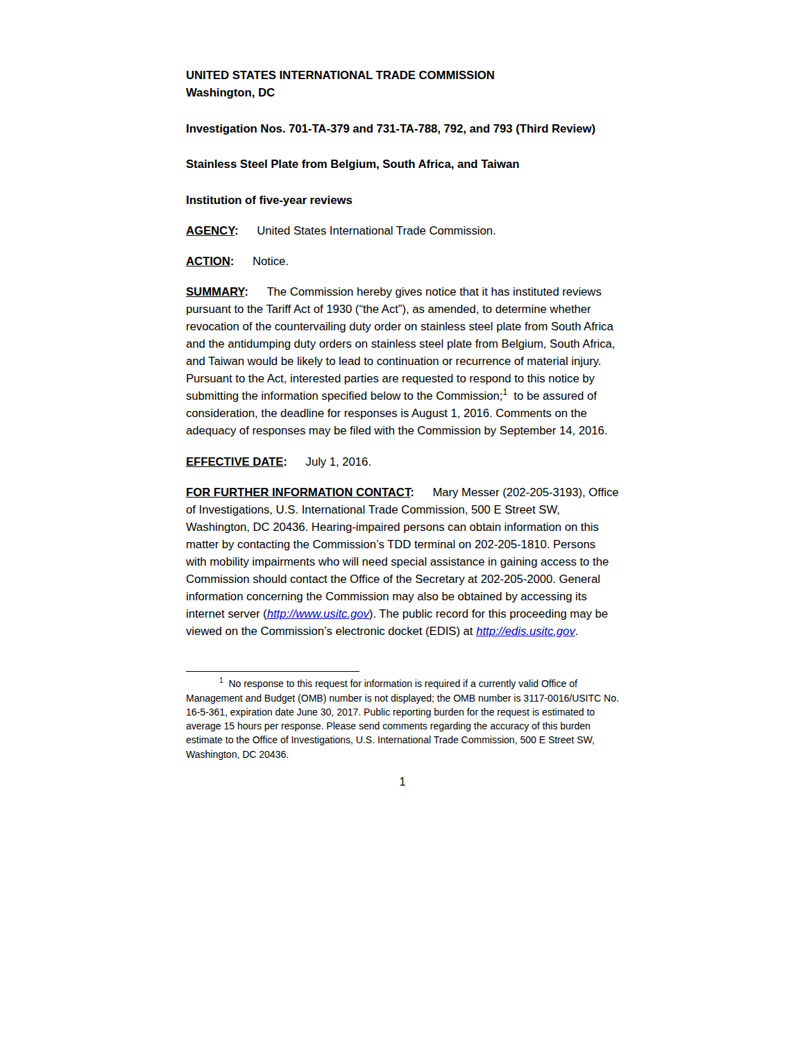UNITED STATES INTERNATIONAL TRADE COMMISSION
Washington, DC
Investigation Nos. 701-TA-379 and 731-TA-788, 792, and 793 (Third Review)
Stainless Steel Plate from Belgium, South Africa, and Taiwan
Institution of five-year reviews
AGENCY: United States International Trade Commission.
ACTION: Notice.
SUMMARY: The Commission hereby gives notice that it has instituted reviews pursuant to the Tariff Act of 1930 (“the Act”), as amended, to determine whether revocation of the countervailing duty order on stainless steel plate from South Africa and the antidumping duty orders on stainless steel plate from Belgium, South Africa, and Taiwan would be likely to lead to continuation or recurrence of material injury. Pursuant to the Act, interested parties are requested to respond to this notice by submitting the information specified below to the Commission;1 to be assured of consideration, the deadline for responses is August 1, 2016. Comments on the adequacy of responses may be filed with the Commission by September 14, 2016.
EFFECTIVE DATE: July 1, 2016.
FOR FURTHER INFORMATION CONTACT: Mary Messer (202-205-3193), Office of Investigations, U.S. International Trade Commission, 500 E Street SW, Washington, DC 20436. Hearing-impaired persons can obtain information on this matter by contacting the Commission’s TDD terminal on 202-205-1810. Persons with mobility impairments who will need special assistance in gaining access to the Commission should contact the Office of the Secretary at 202-205-2000. General information concerning the Commission may also be obtained by accessing its internet server (http://www.usitc.gov). The public record for this proceeding may be viewed on the Commission’s electronic docket (EDIS) at http://edis.usitc.gov.
1 No response to this request for information is required if a currently valid Office of Management and Budget (OMB) number is not displayed; the OMB number is 3117-0016/USITC No. 16-5-361, expiration date June 30, 2017. Public reporting burden for the request is estimated to average 15 hours per response. Please send comments regarding the accuracy of this burden estimate to the Office of Investigations, U.S. International Trade Commission, 500 E Street SW, Washington, DC 20436.
1